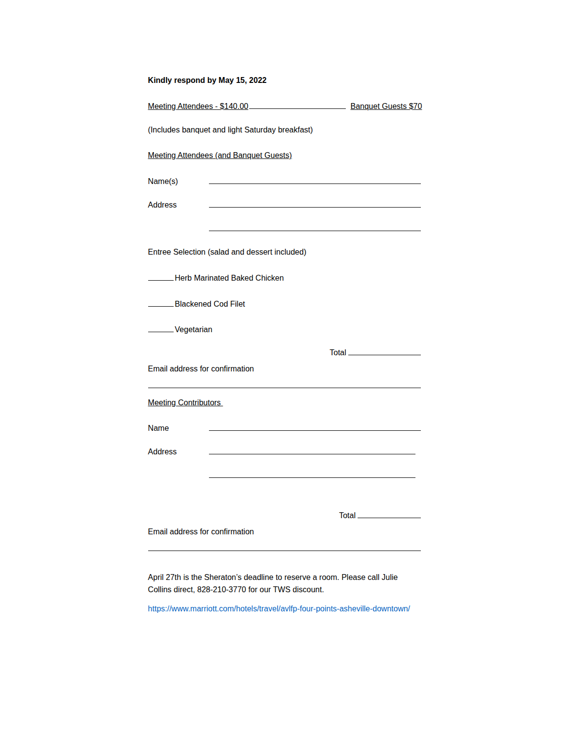Kindly respond by May 15, 2022
Meeting Attendees - $140.00 Banquet Guests $70
(Includes banquet and light Saturday breakfast)
Meeting Attendees (and Banquet Guests)
Name(s)
Address
Entree Selection (salad and dessert included)
Herb Marinated Baked Chicken
Blackened Cod Filet
Vegetarian
Total
Email address for confirmation
Meeting Contributors
Name
Address
Total
Email address for confirmation
April 27th is the Sheraton’s deadline to reserve a room. Please call Julie Collins direct, 828-210-3770 for our TWS discount.
https://www.marriott.com/hotels/travel/avlfp-four-points-asheville-downtown/